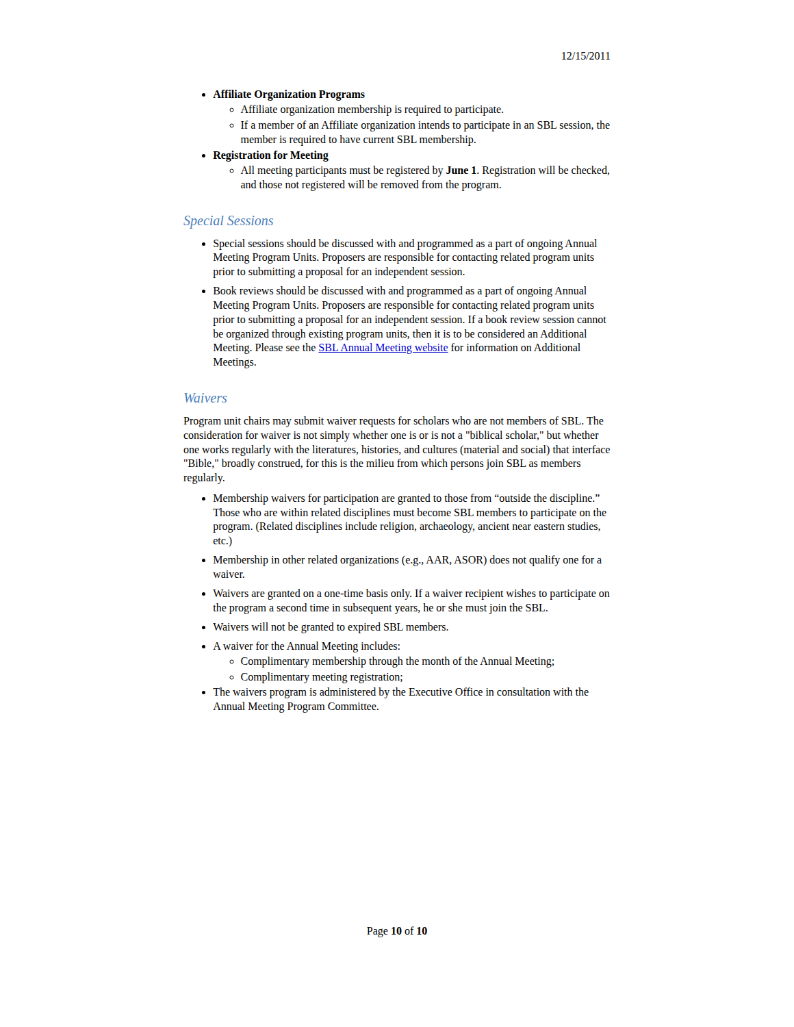12/15/2011
Affiliate Organization Programs
Affiliate organization membership is required to participate.
If a member of an Affiliate organization intends to participate in an SBL session, the member is required to have current SBL membership.
Registration for Meeting
All meeting participants must be registered by June 1. Registration will be checked, and those not registered will be removed from the program.
Special Sessions
Special sessions should be discussed with and programmed as a part of ongoing Annual Meeting Program Units. Proposers are responsible for contacting related program units prior to submitting a proposal for an independent session.
Book reviews should be discussed with and programmed as a part of ongoing Annual Meeting Program Units. Proposers are responsible for contacting related program units prior to submitting a proposal for an independent session. If a book review session cannot be organized through existing program units, then it is to be considered an Additional Meeting. Please see the SBL Annual Meeting website for information on Additional Meetings.
Waivers
Program unit chairs may submit waiver requests for scholars who are not members of SBL. The consideration for waiver is not simply whether one is or is not a "biblical scholar," but whether one works regularly with the literatures, histories, and cultures (material and social) that interface "Bible," broadly construed, for this is the milieu from which persons join SBL as members regularly.
Membership waivers for participation are granted to those from “outside the discipline.” Those who are within related disciplines must become SBL members to participate on the program. (Related disciplines include religion, archaeology, ancient near eastern studies, etc.)
Membership in other related organizations (e.g., AAR, ASOR) does not qualify one for a waiver.
Waivers are granted on a one-time basis only. If a waiver recipient wishes to participate on the program a second time in subsequent years, he or she must join the SBL.
Waivers will not be granted to expired SBL members.
A waiver for the Annual Meeting includes:
Complimentary membership through the month of the Annual Meeting;
Complimentary meeting registration;
The waivers program is administered by the Executive Office in consultation with the Annual Meeting Program Committee.
Page 10 of 10